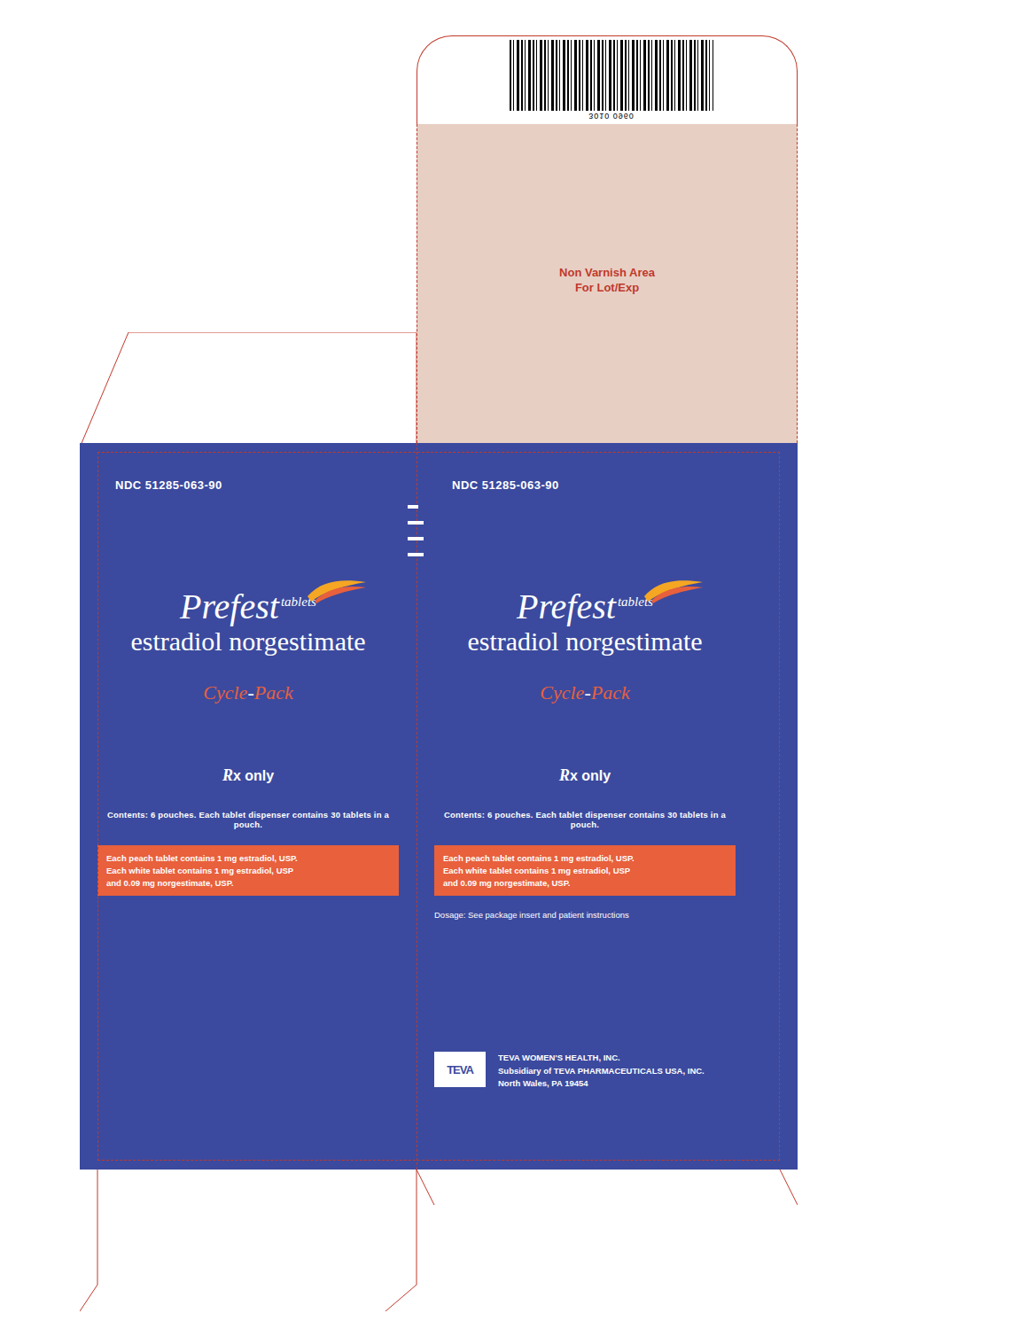3010 0960
Non Varnish Area
For Lot/Exp
NDC 51285-063-90
Prefesttablets
estradiol norgestimate
Cycle-Pack
Rx only
Contents: 6 pouches. Each tablet dispenser contains 30 tablets in a pouch.
Each peach tablet contains 1 mg estradiol, USP.
Each white tablet contains 1 mg estradiol, USP
and 0.09 mg norgestimate, USP.
NDC 51285-063-90
Prefesttablets
estradiol norgestimate
Cycle-Pack
Rx only
Contents: 6 pouches. Each tablet dispenser contains 30 tablets in a pouch.
Each peach tablet contains 1 mg estradiol, USP.
Each white tablet contains 1 mg estradiol, USP
and 0.09 mg norgestimate, USP.
Dosage: See package insert and patient instructions
TEVA
TEVA WOMEN'S HEALTH, INC.
Subsidiary of TEVA PHARMACEUTICALS USA, INC.
North Wales, PA 19454